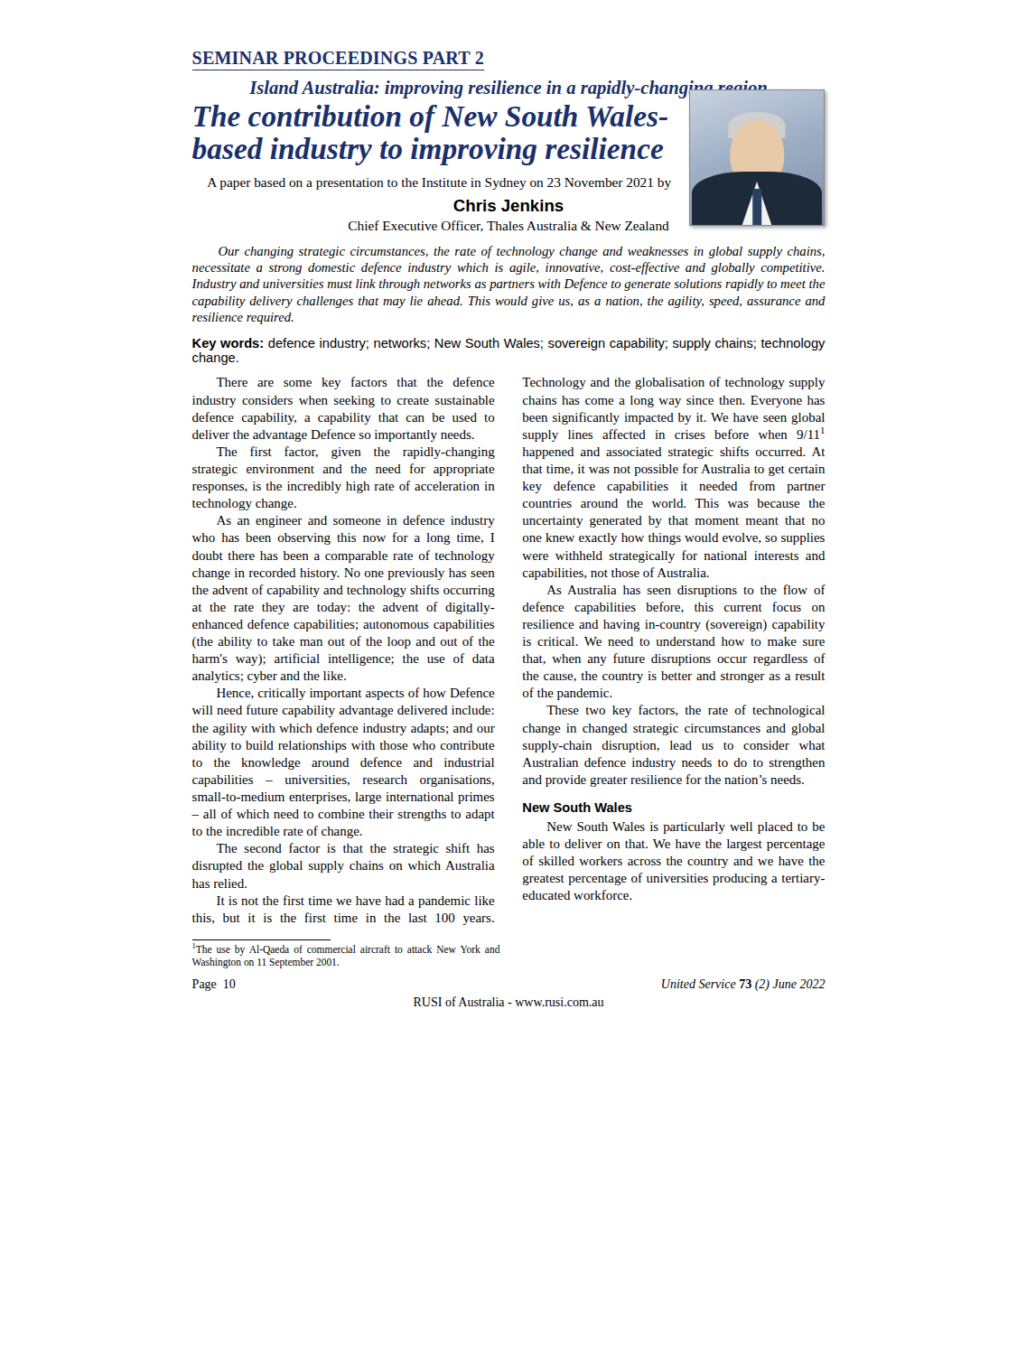SEMINAR PROCEEDINGS PART 2
Island Australia: improving resilience in a rapidly-changing region
The contribution of New South Wales-based industry to improving resilience
A paper based on a presentation to the Institute in Sydney on 23 November 2021 by
Chris Jenkins
Chief Executive Officer, Thales Australia & New Zealand
Our changing strategic circumstances, the rate of technology change and weaknesses in global supply chains, necessitate a strong domestic defence industry which is agile, innovative, cost-effective and globally competitive. Industry and universities must link through networks as partners with Defence to generate solutions rapidly to meet the capability delivery challenges that may lie ahead. This would give us, as a nation, the agility, speed, assurance and resilience required.
Key words: defence industry; networks; New South Wales; sovereign capability; supply chains; technology change.
There are some key factors that the defence industry considers when seeking to create sustainable defence capability, a capability that can be used to deliver the advantage Defence so importantly needs.
The first factor, given the rapidly-changing strategic environment and the need for appropriate responses, is the incredibly high rate of acceleration in technology change.
As an engineer and someone in defence industry who has been observing this now for a long time, I doubt there has been a comparable rate of technology change in recorded history. No one previously has seen the advent of capability and technology shifts occurring at the rate they are today: the advent of digitally-enhanced defence capabilities; autonomous capabilities (the ability to take man out of the loop and out of the harm's way); artificial intelligence; the use of data analytics; cyber and the like.
Hence, critically important aspects of how Defence will need future capability advantage delivered include: the agility with which defence industry adapts; and our ability to build relationships with those who contribute to the knowledge around defence and industrial capabilities – universities, research organisations, small-to-medium enterprises, large international primes – all of which need to combine their strengths to adapt to the incredible rate of change.
The second factor is that the strategic shift has disrupted the global supply chains on which Australia has relied.
It is not the first time we have had a pandemic like this, but it is the first time in the last 100 years. Technology and the globalisation of technology supply chains has come a long way since then. Everyone has been significantly impacted by it. We have seen global supply lines affected in crises before when 9/111 happened and associated strategic shifts occurred. At that time, it was not possible for Australia to get certain key defence capabilities it needed from partner countries around the world. This was because the uncertainty generated by that moment meant that no one knew exactly how things would evolve, so supplies were withheld strategically for national interests and capabilities, not those of Australia.
As Australia has seen disruptions to the flow of defence capabilities before, this current focus on resilience and having in-country (sovereign) capability is critical. We need to understand how to make sure that, when any future disruptions occur regardless of the cause, the country is better and stronger as a result of the pandemic.
These two key factors, the rate of technological change in changed strategic circumstances and global supply-chain disruption, lead us to consider what Australian defence industry needs to do to strengthen and provide greater resilience for the nation’s needs.
New South Wales
New South Wales is particularly well placed to be able to deliver on that. We have the largest percentage of skilled workers across the country and we have the greatest percentage of universities producing a tertiary-educated workforce.
1The use by Al-Qaeda of commercial aircraft to attack New York and Washington on 11 September 2001.
Page 10
United Service 73 (2) June 2022
RUSI of Australia - www.rusi.com.au